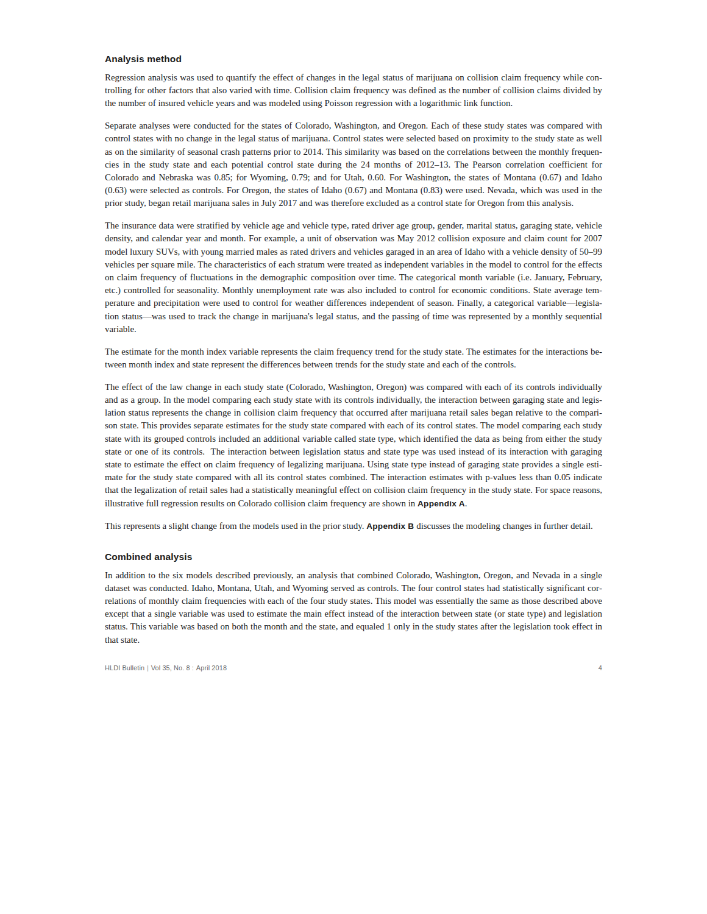Analysis method
Regression analysis was used to quantify the effect of changes in the legal status of marijuana on collision claim frequency while controlling for other factors that also varied with time. Collision claim frequency was defined as the number of collision claims divided by the number of insured vehicle years and was modeled using Poisson regression with a logarithmic link function.
Separate analyses were conducted for the states of Colorado, Washington, and Oregon. Each of these study states was compared with control states with no change in the legal status of marijuana. Control states were selected based on proximity to the study state as well as on the similarity of seasonal crash patterns prior to 2014. This similarity was based on the correlations between the monthly frequencies in the study state and each potential control state during the 24 months of 2012–13. The Pearson correlation coefficient for Colorado and Nebraska was 0.85; for Wyoming, 0.79; and for Utah, 0.60. For Washington, the states of Montana (0.67) and Idaho (0.63) were selected as controls. For Oregon, the states of Idaho (0.67) and Montana (0.83) were used. Nevada, which was used in the prior study, began retail marijuana sales in July 2017 and was therefore excluded as a control state for Oregon from this analysis.
The insurance data were stratified by vehicle age and vehicle type, rated driver age group, gender, marital status, garaging state, vehicle density, and calendar year and month. For example, a unit of observation was May 2012 collision exposure and claim count for 2007 model luxury SUVs, with young married males as rated drivers and vehicles garaged in an area of Idaho with a vehicle density of 50–99 vehicles per square mile. The characteristics of each stratum were treated as independent variables in the model to control for the effects on claim frequency of fluctuations in the demographic composition over time. The categorical month variable (i.e. January, February, etc.) controlled for seasonality. Monthly unemployment rate was also included to control for economic conditions. State average temperature and precipitation were used to control for weather differences independent of season. Finally, a categorical variable—legislation status—was used to track the change in marijuana's legal status, and the passing of time was represented by a monthly sequential variable.
The estimate for the month index variable represents the claim frequency trend for the study state. The estimates for the interactions between month index and state represent the differences between trends for the study state and each of the controls.
The effect of the law change in each study state (Colorado, Washington, Oregon) was compared with each of its controls individually and as a group. In the model comparing each study state with its controls individually, the interaction between garaging state and legislation status represents the change in collision claim frequency that occurred after marijuana retail sales began relative to the comparison state. This provides separate estimates for the study state compared with each of its control states. The model comparing each study state with its grouped controls included an additional variable called state type, which identified the data as being from either the study state or one of its controls. The interaction between legislation status and state type was used instead of its interaction with garaging state to estimate the effect on claim frequency of legalizing marijuana. Using state type instead of garaging state provides a single estimate for the study state compared with all its control states combined. The interaction estimates with p-values less than 0.05 indicate that the legalization of retail sales had a statistically meaningful effect on collision claim frequency in the study state. For space reasons, illustrative full regression results on Colorado collision claim frequency are shown in Appendix A.
This represents a slight change from the models used in the prior study. Appendix B discusses the modeling changes in further detail.
Combined analysis
In addition to the six models described previously, an analysis that combined Colorado, Washington, Oregon, and Nevada in a single dataset was conducted. Idaho, Montana, Utah, and Wyoming served as controls. The four control states had statistically significant correlations of monthly claim frequencies with each of the four study states. This model was essentially the same as those described above except that a single variable was used to estimate the main effect instead of the interaction between state (or state type) and legislation status. This variable was based on both the month and the state, and equaled 1 only in the study states after the legislation took effect in that state.
HLDI Bulletin|Vol 35, No. 8 : April 2018
4